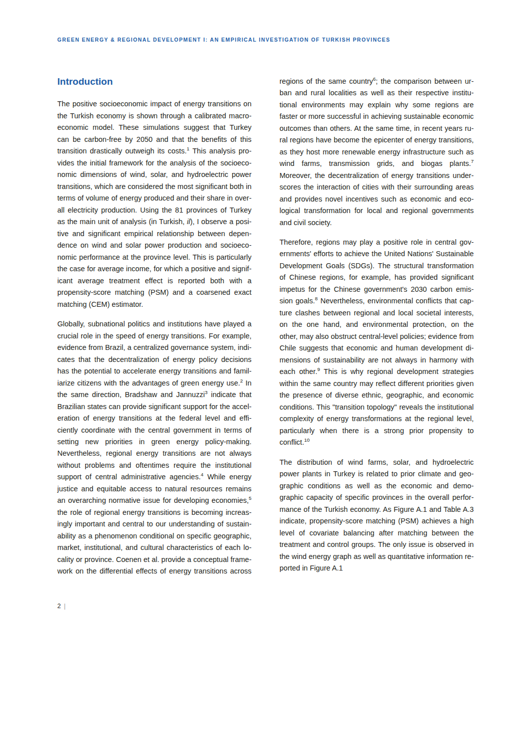Green Energy & Regional Development I: An Empirical Investigation of Turkish Provinces
Introduction
The positive socioeconomic impact of energy transitions on the Turkish economy is shown through a calibrated macroeconomic model. These simulations suggest that Turkey can be carbon-free by 2050 and that the benefits of this transition drastically outweigh its costs.1 This analysis provides the initial framework for the analysis of the socioeconomic dimensions of wind, solar, and hydroelectric power transitions, which are considered the most significant both in terms of volume of energy produced and their share in overall electricity production. Using the 81 provinces of Turkey as the main unit of analysis (in Turkish, il), I observe a positive and significant empirical relationship between dependence on wind and solar power production and socioeconomic performance at the province level. This is particularly the case for average income, for which a positive and significant average treatment effect is reported both with a propensity-score matching (PSM) and a coarsened exact matching (CEM) estimator.
Globally, subnational politics and institutions have played a crucial role in the speed of energy transitions. For example, evidence from Brazil, a centralized governance system, indicates that the decentralization of energy policy decisions has the potential to accelerate energy transitions and familiarize citizens with the advantages of green energy use.2 In the same direction, Bradshaw and Jannuzzi3 indicate that Brazilian states can provide significant support for the acceleration of energy transitions at the federal level and efficiently coordinate with the central government in terms of setting new priorities in green energy policy-making. Nevertheless, regional energy transitions are not always without problems and oftentimes require the institutional support of central administrative agencies.4 While energy justice and equitable access to natural resources remains an overarching normative issue for developing economies,5 the role of regional energy transitions is becoming increasingly important and central to our understanding of sustainability as a phenomenon conditional on specific geographic, market, institutional, and cultural characteristics of each locality or province. Coenen et al. provide a conceptual framework on the differential effects of energy transitions across regions of the same country6; the comparison between urban and rural localities as well as their respective institutional environments may explain why some regions are faster or more successful in achieving sustainable economic outcomes than others. At the same time, in recent years rural regions have become the epicenter of energy transitions, as they host more renewable energy infrastructure such as wind farms, transmission grids, and biogas plants.7 Moreover, the decentralization of energy transitions underscores the interaction of cities with their surrounding areas and provides novel incentives such as economic and ecological transformation for local and regional governments and civil society.
Therefore, regions may play a positive role in central governments' efforts to achieve the United Nations' Sustainable Development Goals (SDGs). The structural transformation of Chinese regions, for example, has provided significant impetus for the Chinese government's 2030 carbon emission goals.8 Nevertheless, environmental conflicts that capture clashes between regional and local societal interests, on the one hand, and environmental protection, on the other, may also obstruct central-level policies; evidence from Chile suggests that economic and human development dimensions of sustainability are not always in harmony with each other.9 This is why regional development strategies within the same country may reflect different priorities given the presence of diverse ethnic, geographic, and economic conditions. This "transition topology" reveals the institutional complexity of energy transformations at the regional level, particularly when there is a strong prior propensity to conflict.10
The distribution of wind farms, solar, and hydroelectric power plants in Turkey is related to prior climate and geographic conditions as well as the economic and demographic capacity of specific provinces in the overall performance of the Turkish economy. As Figure A.1 and Table A.3 indicate, propensity-score matching (PSM) achieves a high level of covariate balancing after matching between the treatment and control groups. The only issue is observed in the wind energy graph as well as quantitative information reported in Figure A.1
2|